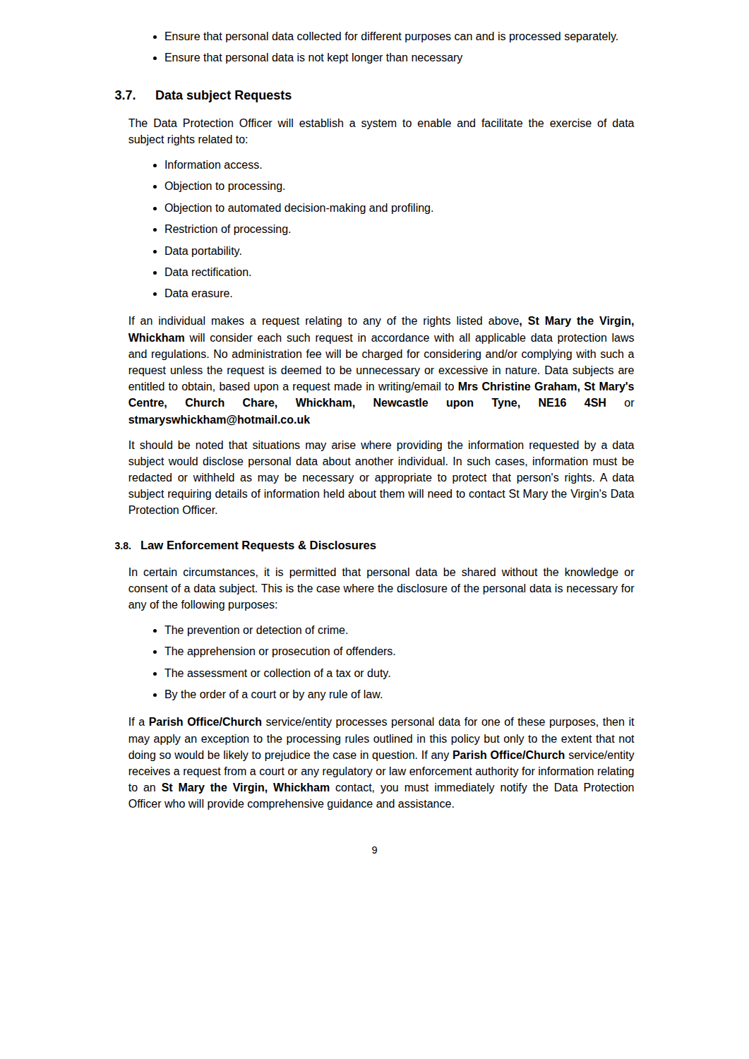Ensure that personal data collected for different purposes can and is processed separately.
Ensure that personal data is not kept longer than necessary
3.7. Data subject Requests
The Data Protection Officer will establish a system to enable and facilitate the exercise of data subject rights related to:
Information access.
Objection to processing.
Objection to automated decision-making and profiling.
Restriction of processing.
Data portability.
Data rectification.
Data erasure.
If an individual makes a request relating to any of the rights listed above, St Mary the Virgin, Whickham will consider each such request in accordance with all applicable data protection laws and regulations. No administration fee will be charged for considering and/or complying with such a request unless the request is deemed to be unnecessary or excessive in nature. Data subjects are entitled to obtain, based upon a request made in writing/email to Mrs Christine Graham, St Mary's Centre, Church Chare, Whickham, Newcastle upon Tyne, NE16 4SH or stmaryswhickham@hotmail.co.uk
It should be noted that situations may arise where providing the information requested by a data subject would disclose personal data about another individual. In such cases, information must be redacted or withheld as may be necessary or appropriate to protect that person's rights. A data subject requiring details of information held about them will need to contact St Mary the Virgin's Data Protection Officer.
3.8. Law Enforcement Requests & Disclosures
In certain circumstances, it is permitted that personal data be shared without the knowledge or consent of a data subject. This is the case where the disclosure of the personal data is necessary for any of the following purposes:
The prevention or detection of crime.
The apprehension or prosecution of offenders.
The assessment or collection of a tax or duty.
By the order of a court or by any rule of law.
If a Parish Office/Church service/entity processes personal data for one of these purposes, then it may apply an exception to the processing rules outlined in this policy but only to the extent that not doing so would be likely to prejudice the case in question. If any Parish Office/Church service/entity receives a request from a court or any regulatory or law enforcement authority for information relating to an St Mary the Virgin, Whickham contact, you must immediately notify the Data Protection Officer who will provide comprehensive guidance and assistance.
9